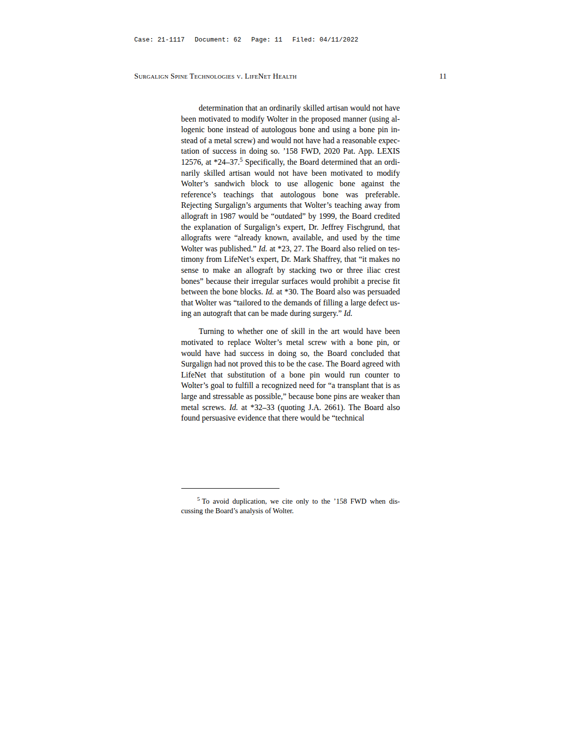Case: 21-1117 Document: 62 Page: 11 Filed: 04/11/2022
Surgalign Spine Technologies v. LifeNet Health 11
determination that an ordinarily skilled artisan would not have been motivated to modify Wolter in the proposed manner (using allogenic bone instead of autologous bone and using a bone pin instead of a metal screw) and would not have had a reasonable expectation of success in doing so. ’158 FWD, 2020 Pat. App. LEXIS 12576, at *24–37.5 Specifically, the Board determined that an ordinarily skilled artisan would not have been motivated to modify Wolter’s sandwich block to use allogenic bone against the reference’s teachings that autologous bone was preferable. Rejecting Surgalign’s arguments that Wolter’s teaching away from allograft in 1987 would be “outdated” by 1999, the Board credited the explanation of Surgalign’s expert, Dr. Jeffrey Fischgrund, that allografts were “already known, available, and used by the time Wolter was published.” Id. at *23, 27. The Board also relied on testimony from LifeNet’s expert, Dr. Mark Shaffrey, that “it makes no sense to make an allograft by stacking two or three iliac crest bones” because their irregular surfaces would prohibit a precise fit between the bone blocks. Id. at *30. The Board also was persuaded that Wolter was “tailored to the demands of filling a large defect using an autograft that can be made during surgery.” Id.
Turning to whether one of skill in the art would have been motivated to replace Wolter’s metal screw with a bone pin, or would have had success in doing so, the Board concluded that Surgalign had not proved this to be the case. The Board agreed with LifeNet that substitution of a bone pin would run counter to Wolter’s goal to fulfill a recognized need for “a transplant that is as large and stressable as possible,” because bone pins are weaker than metal screws. Id. at *32–33 (quoting J.A. 2661). The Board also found persuasive evidence that there would be “technical
5 To avoid duplication, we cite only to the ’158 FWD when discussing the Board’s analysis of Wolter.